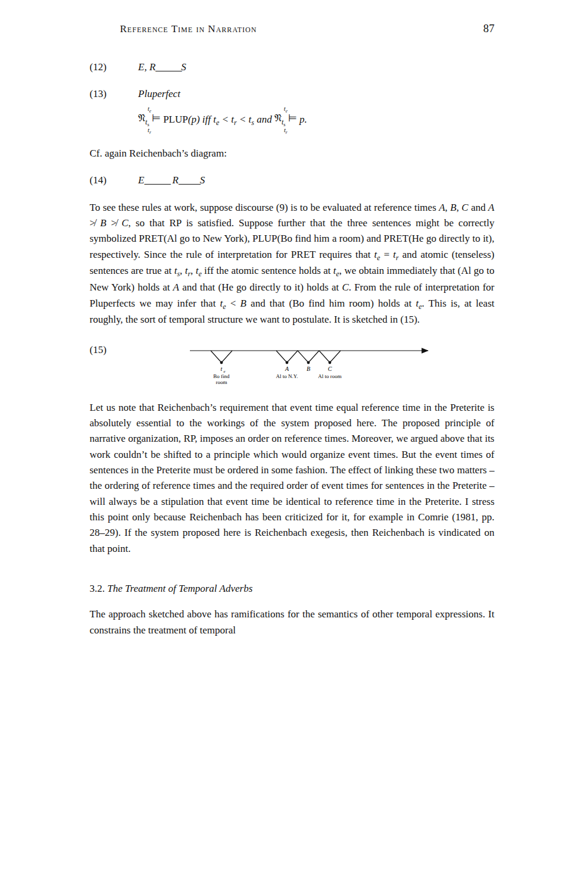Reference Time in Narration 87
(12) E, R______S
(13) Pluperfect te 𝔑ts ⊨tr PLUP(p) iff te < tr < ts and te 𝔑ts ⊨tr p.
Cf. again Reichenbach’s diagram:
(14) E______ R_____S
To see these rules at work, suppose discourse (9) is to be evaluated at reference times A, B, C and A ≯ B ≯ C, so that RP is satisfied. Suppose further that the three sentences might be correctly symbolized PRET(Al go to New York), PLUP(Bo find him a room) and PRET(He go directly to it), respectively. Since the rule of interpretation for PRET requires that te = tr and atomic (tenseless) sentences are true at ts, tr, te iff the atomic sentence holds at te, we obtain immediately that (Al go to New York) holds at A and that (He go directly to it) holds at C. From the rule of interpretation for Pluperfects we may infer that te < B and that (Bo find him room) holds at te. This is, at least roughly, the sort of temporal structure we want to postulate. It is sketched in (15).
(15) t e A B C Bo find room Al to N.Y. Al to room
Let us note that Reichenbach’s requirement that event time equal reference time in the Preterite is absolutely essential to the workings of the system proposed here. The proposed principle of narrative organization, RP, imposes an order on reference times. Moreover, we argued above that its work couldn’t be shifted to a principle which would organize event times. But the event times of sentences in the Preterite must be ordered in some fashion. The effect of linking these two matters – the ordering of reference times and the required order of event times for sentences in the Preterite – will always be a stipulation that event time be identical to reference time in the Preterite. I stress this point only because Reichenbach has been criticized for it, for example in Comrie (1981, pp. 28–29). If the system proposed here is Reichenbach exegesis, then Reichenbach is vindicated on that point.
3.2. The Treatment of Temporal Adverbs
The approach sketched above has ramifications for the semantics of other temporal expressions. It constrains the treatment of temporal